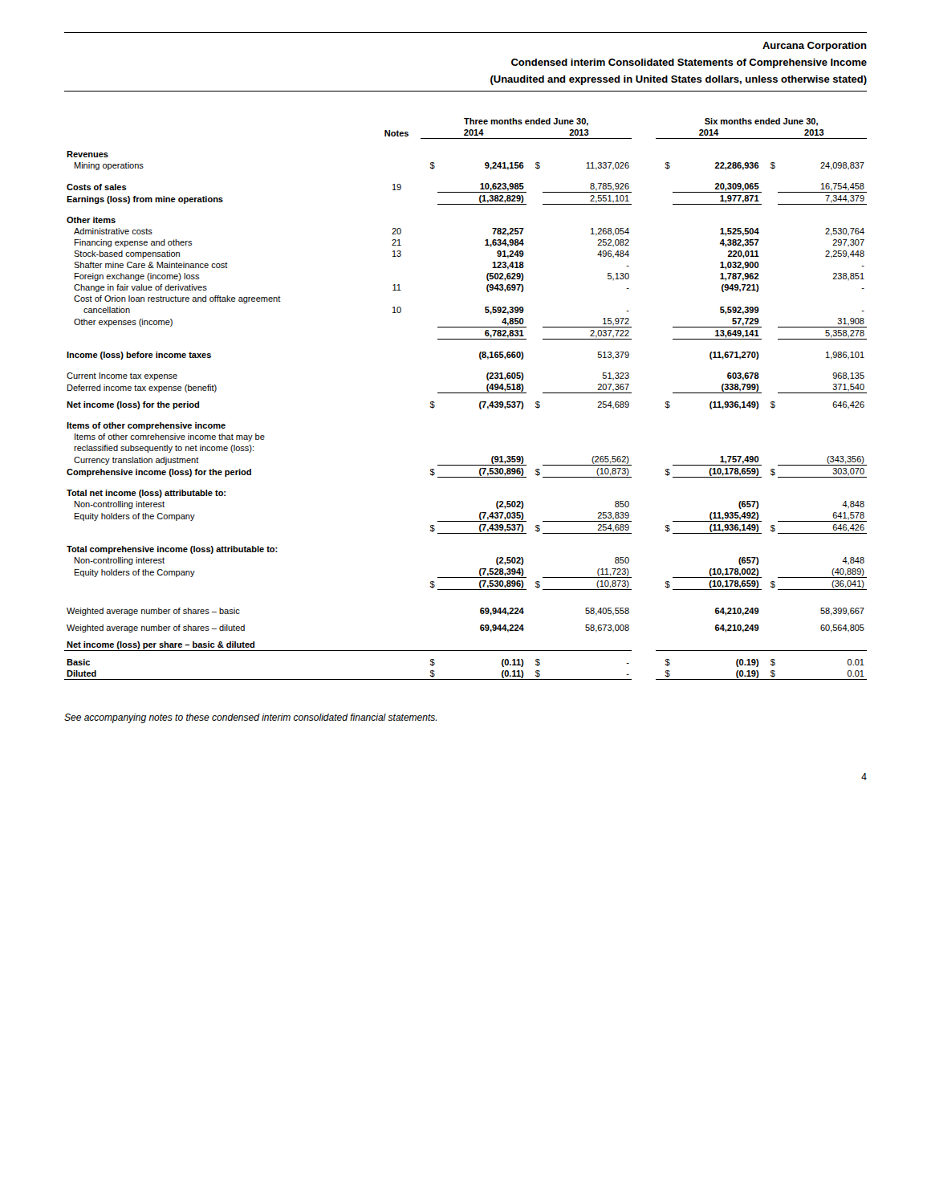Aurcana Corporation
Condensed interim Consolidated Statements of Comprehensive Income
(Unaudited and expressed in United States dollars, unless otherwise stated)
| | | Three months ended June 30, | | Six months ended June 30, |
| | Notes | 2014 | 2013 | | 2014 | 2013 |
| Revenues | | | | | | | | | | |
| Mining operations | | $ | 9,241,156 | $ | 11,337,026 | | $ | 22,286,936 | $ | 24,098,837 |
| Costs of sales | 19 | | 10,623,985 | | 8,785,926 | | | 20,309,065 | | 16,754,458 |
| Earnings (loss) from mine operations | | | (1,382,829) | | 2,551,101 | | | 1,977,871 | | 7,344,379 |
| Other items | | | | | | | | | | |
| Administrative costs | 20 | | 782,257 | | 1,268,054 | | | 1,525,504 | | 2,530,764 |
| Financing expense and others | 21 | | 1,634,984 | | 252,082 | | | 4,382,357 | | 297,307 |
| Stock-based compensation | 13 | | 91,249 | | 496,484 | | | 220,011 | | 2,259,448 |
| Shafter mine Care & Mainteinance cost | | | 123,418 | | - | | | 1,032,900 | | - |
| Foreign exchange (income) loss | | | (502,629) | | 5,130 | | | 1,787,962 | | 238,851 |
| Change in fair value of derivatives | 11 | | (943,697) | | - | | | (949,721) | | - |
| Cost of Orion loan restructure and offtake agreement | | | | | | | | | | |
| cancellation | 10 | | 5,592,399 | | - | | | 5,592,399 | | - |
| Other expenses (income) | | | 4,850 | | 15,972 | | | 57,729 | | 31,908 |
| | | | 6,782,831 | | 2,037,722 | | | 13,649,141 | | 5,358,278 |
| Income (loss) before income taxes | | | (8,165,660) | | 513,379 | | | (11,671,270) | | 1,986,101 |
| Current Income tax expense | | | (231,605) | | 51,323 | | | 603,678 | | 968,135 |
| Deferred income tax expense (benefit) | | | (494,518) | | 207,367 | | | (338,799) | | 371,540 |
| Net income (loss) for the period | | $ | (7,439,537) | $ | 254,689 | | $ | (11,936,149) | $ | 646,426 |
| Items of other comprehensive income | | | | | | | | | | |
| Items of other comrehensive income that may be | | | | | | | | | | |
| reclassified subsequently to net income (loss): | | | | | | | | | | |
| Currency translation adjustment | | | (91,359) | | (265,562) | | | 1,757,490 | | (343,356) |
| Comprehensive income (loss) for the period | | $ | (7,530,896) | $ | (10,873) | | $ | (10,178,659) | $ | 303,070 |
| Total net income (loss) attributable to: | | | | | | | | | | |
| Non-controlling interest | | | (2,502) | | 850 | | | (657) | | 4,848 |
| Equity holders of the Company | | | (7,437,035) | | 253,839 | | | (11,935,492) | | 641,578 |
| | | $ | (7,439,537) | $ | 254,689 | | $ | (11,936,149) | $ | 646,426 |
| Total comprehensive income (loss) attributable to: | | | | | | | | | | |
| Non-controlling interest | | | (2,502) | | 850 | | | (657) | | 4,848 |
| Equity holders of the Company | | | (7,528,394) | | (11,723) | | | (10,178,002) | | (40,889) |
| | | $ | (7,530,896) | $ | (10,873) | | $ | (10,178,659) | $ | (36,041) |
| Weighted average number of shares – basic | | | 69,944,224 | | 58,405,558 | | | 64,210,249 | | 58,399,667 |
| Weighted average number of shares – diluted | | | 69,944,224 | | 58,673,008 | | | 64,210,249 | | 60,564,805 |
| Net income (loss) per share – basic & diluted | | | | | | | | | | |
| Basic | | $ | (0.11) | $ | - | | $ | (0.19) | $ | 0.01 |
| Diluted | | $ | (0.11) | $ | - | | $ | (0.19) | $ | 0.01 |
See accompanying notes to these condensed interim consolidated financial statements.
4